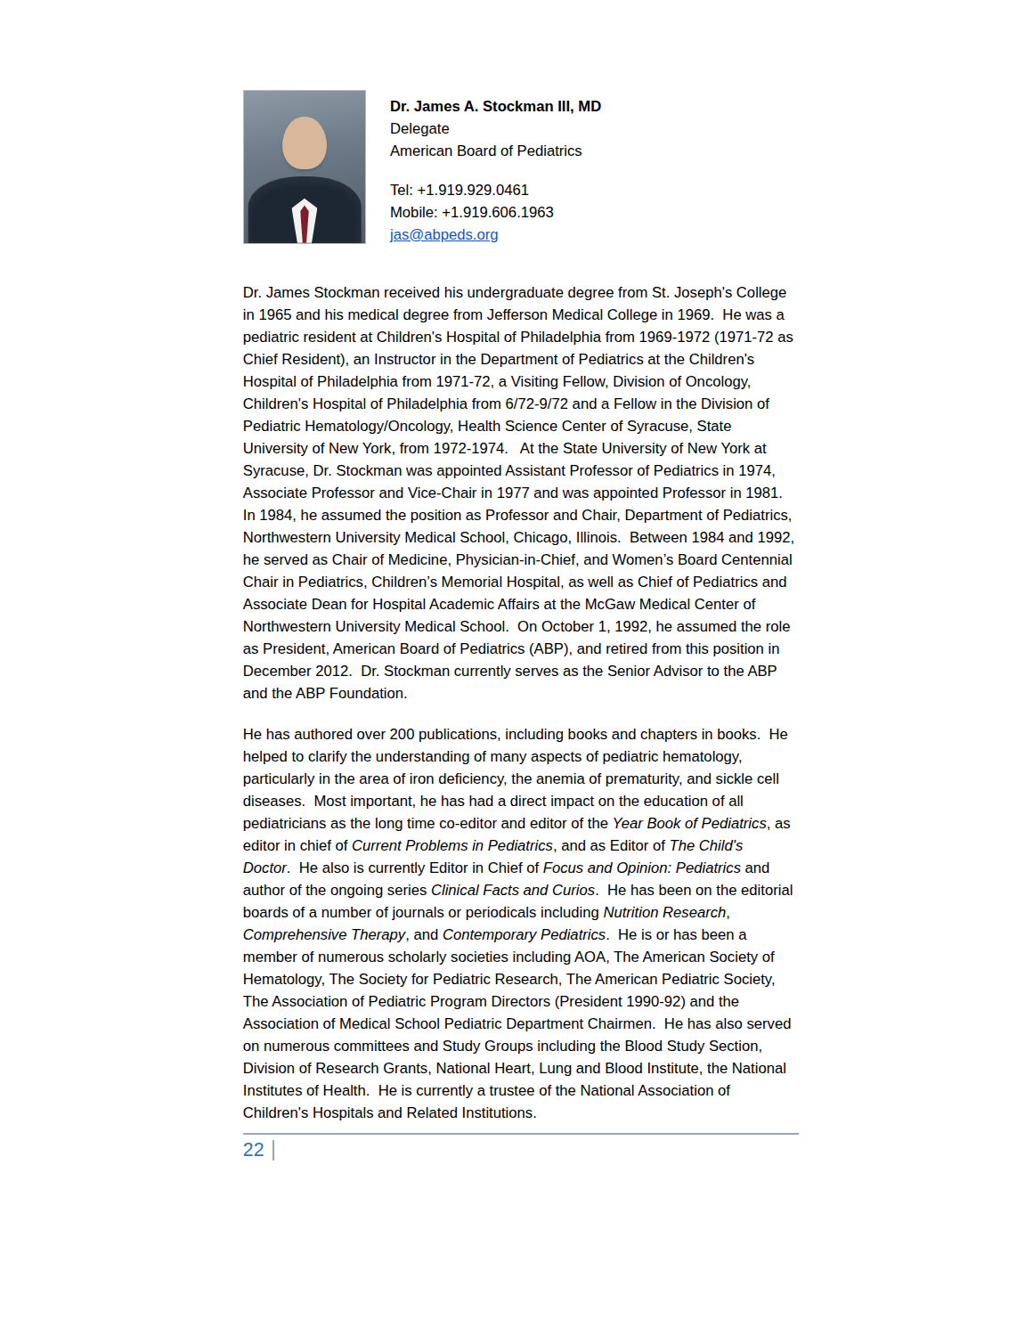Dr. James A. Stockman III, MD
Delegate
American Board of Pediatrics
Tel: +1.919.929.0461
Mobile: +1.919.606.1963
jas@abpeds.org
Dr. James Stockman received his undergraduate degree from St. Joseph's College in 1965 and his medical degree from Jefferson Medical College in 1969. He was a pediatric resident at Children's Hospital of Philadelphia from 1969-1972 (1971-72 as Chief Resident), an Instructor in the Department of Pediatrics at the Children's Hospital of Philadelphia from 1971-72, a Visiting Fellow, Division of Oncology, Children's Hospital of Philadelphia from 6/72-9/72 and a Fellow in the Division of Pediatric Hematology/Oncology, Health Science Center of Syracuse, State University of New York, from 1972-1974. At the State University of New York at Syracuse, Dr. Stockman was appointed Assistant Professor of Pediatrics in 1974, Associate Professor and Vice-Chair in 1977 and was appointed Professor in 1981. In 1984, he assumed the position as Professor and Chair, Department of Pediatrics, Northwestern University Medical School, Chicago, Illinois. Between 1984 and 1992, he served as Chair of Medicine, Physician-in-Chief, and Women’s Board Centennial Chair in Pediatrics, Children’s Memorial Hospital, as well as Chief of Pediatrics and Associate Dean for Hospital Academic Affairs at the McGaw Medical Center of Northwestern University Medical School. On October 1, 1992, he assumed the role as President, American Board of Pediatrics (ABP), and retired from this position in December 2012. Dr. Stockman currently serves as the Senior Advisor to the ABP and the ABP Foundation.
He has authored over 200 publications, including books and chapters in books. He helped to clarify the understanding of many aspects of pediatric hematology, particularly in the area of iron deficiency, the anemia of prematurity, and sickle cell diseases. Most important, he has had a direct impact on the education of all pediatricians as the long time co-editor and editor of the Year Book of Pediatrics, as editor in chief of Current Problems in Pediatrics, and as Editor of The Child's Doctor. He also is currently Editor in Chief of Focus and Opinion: Pediatrics and author of the ongoing series Clinical Facts and Curios. He has been on the editorial boards of a number of journals or periodicals including Nutrition Research, Comprehensive Therapy, and Contemporary Pediatrics. He is or has been a member of numerous scholarly societies including AOA, The American Society of Hematology, The Society for Pediatric Research, The American Pediatric Society, The Association of Pediatric Program Directors (President 1990-92) and the Association of Medical School Pediatric Department Chairmen. He has also served on numerous committees and Study Groups including the Blood Study Section, Division of Research Grants, National Heart, Lung and Blood Institute, the National Institutes of Health. He is currently a trustee of the National Association of Children's Hospitals and Related Institutions.
22